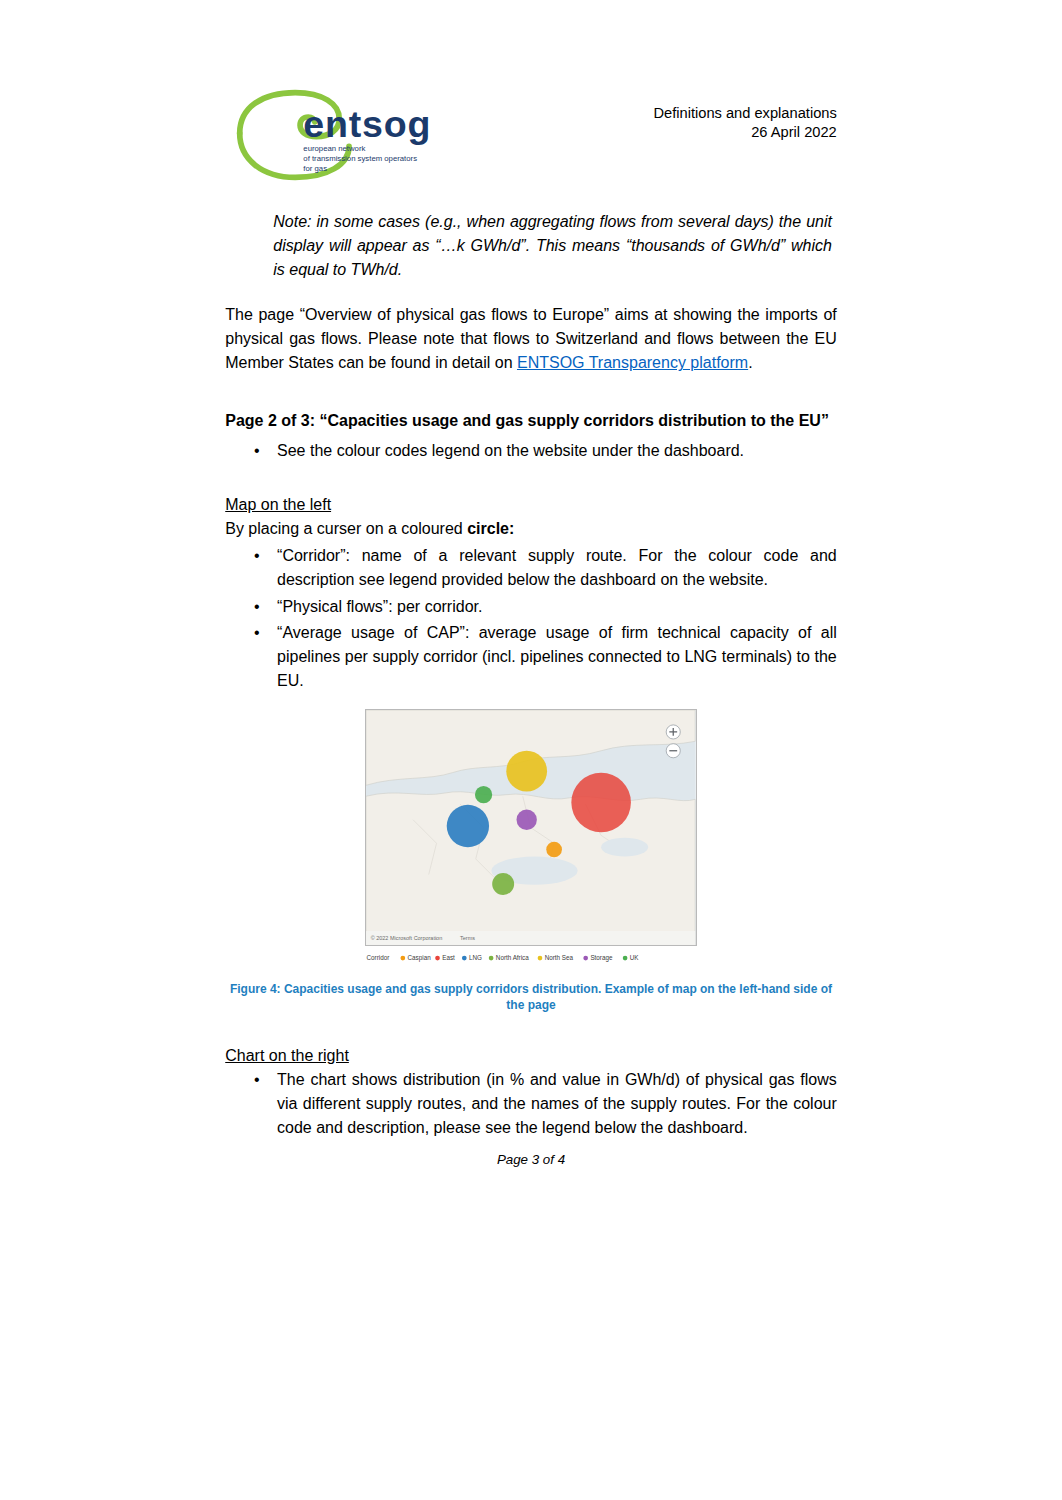entsog european network of transmission system operators for gas
Definitions and explanations
26 April 2022
Note: in some cases (e.g., when aggregating flows from several days) the unit display will appear as “…k GWh/d”. This means “thousands of GWh/d” which is equal to TWh/d.
The page “Overview of physical gas flows to Europe” aims at showing the imports of physical gas flows. Please note that flows to Switzerland and flows between the EU Member States can be found in detail on ENTSOG Transparency platform.
Page 2 of 3: “Capacities usage and gas supply corridors distribution to the EU”
See the colour codes legend on the website under the dashboard.
Map on the left
By placing a curser on a coloured circle:
“Corridor”: name of a relevant supply route. For the colour code and description see legend provided below the dashboard on the website.
“Physical flows”: per corridor.
“Average usage of CAP”: average usage of firm technical capacity of all pipelines per supply corridor (incl. pipelines connected to LNG terminals) to the EU.
© 2022 Microsoft Corporation Terms
Corridor Caspian East LNG North Africa North Sea Storage UK
Figure 4: Capacities usage and gas supply corridors distribution. Example of map on the left-hand side of the page
Chart on the right
The chart shows distribution (in % and value in GWh/d) of physical gas flows via different supply routes, and the names of the supply routes. For the colour code and description, please see the legend below the dashboard.
Page 3 of 4